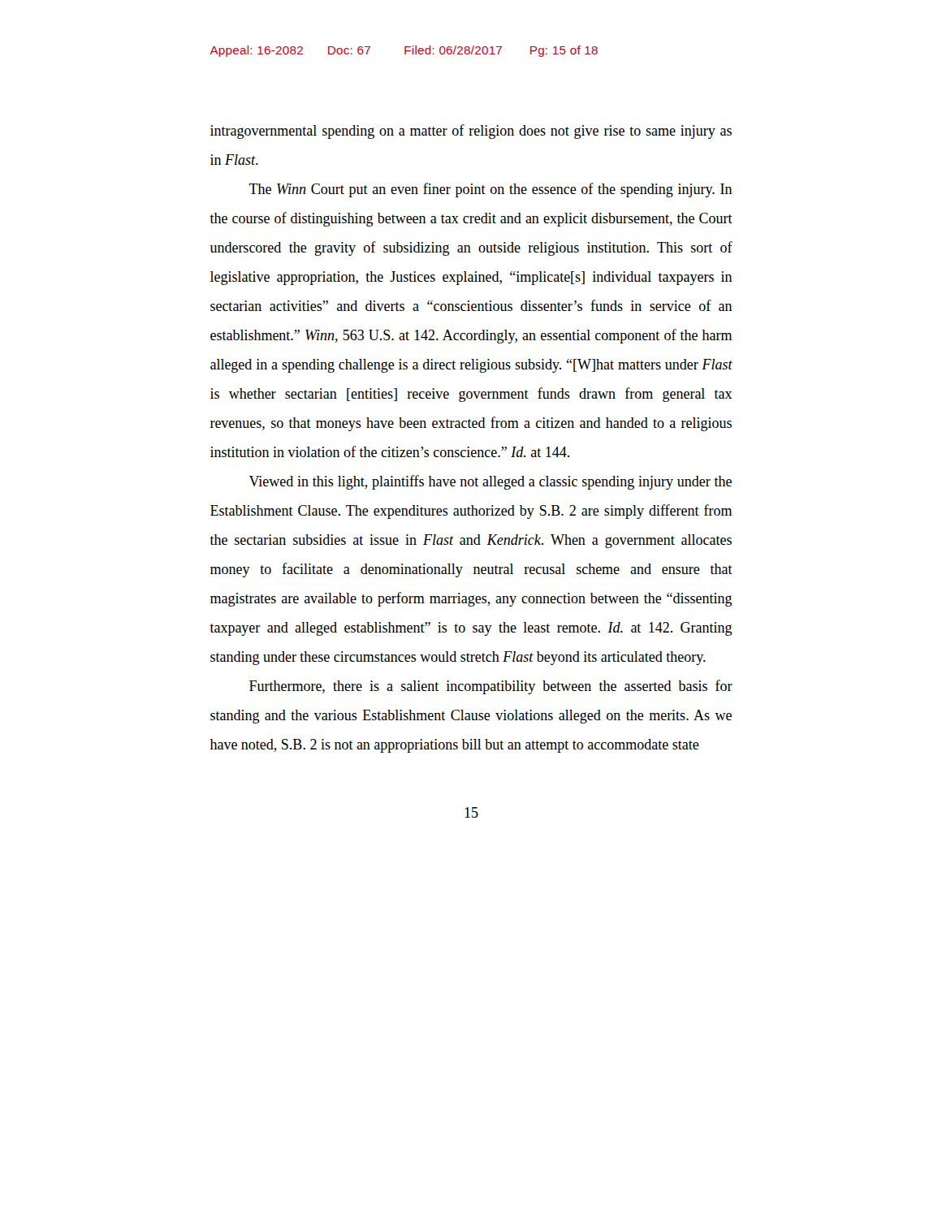Appeal: 16-2082 Doc: 67 Filed: 06/28/2017 Pg: 15 of 18
intragovernmental spending on a matter of religion does not give rise to same injury as in Flast.
The Winn Court put an even finer point on the essence of the spending injury. In the course of distinguishing between a tax credit and an explicit disbursement, the Court underscored the gravity of subsidizing an outside religious institution. This sort of legislative appropriation, the Justices explained, “implicate[s] individual taxpayers in sectarian activities” and diverts a “conscientious dissenter’s funds in service of an establishment.” Winn, 563 U.S. at 142. Accordingly, an essential component of the harm alleged in a spending challenge is a direct religious subsidy. “[W]hat matters under Flast is whether sectarian [entities] receive government funds drawn from general tax revenues, so that moneys have been extracted from a citizen and handed to a religious institution in violation of the citizen’s conscience.” Id. at 144.
Viewed in this light, plaintiffs have not alleged a classic spending injury under the Establishment Clause. The expenditures authorized by S.B. 2 are simply different from the sectarian subsidies at issue in Flast and Kendrick. When a government allocates money to facilitate a denominationally neutral recusal scheme and ensure that magistrates are available to perform marriages, any connection between the “dissenting taxpayer and alleged establishment” is to say the least remote. Id. at 142. Granting standing under these circumstances would stretch Flast beyond its articulated theory.
Furthermore, there is a salient incompatibility between the asserted basis for standing and the various Establishment Clause violations alleged on the merits. As we have noted, S.B. 2 is not an appropriations bill but an attempt to accommodate state
15